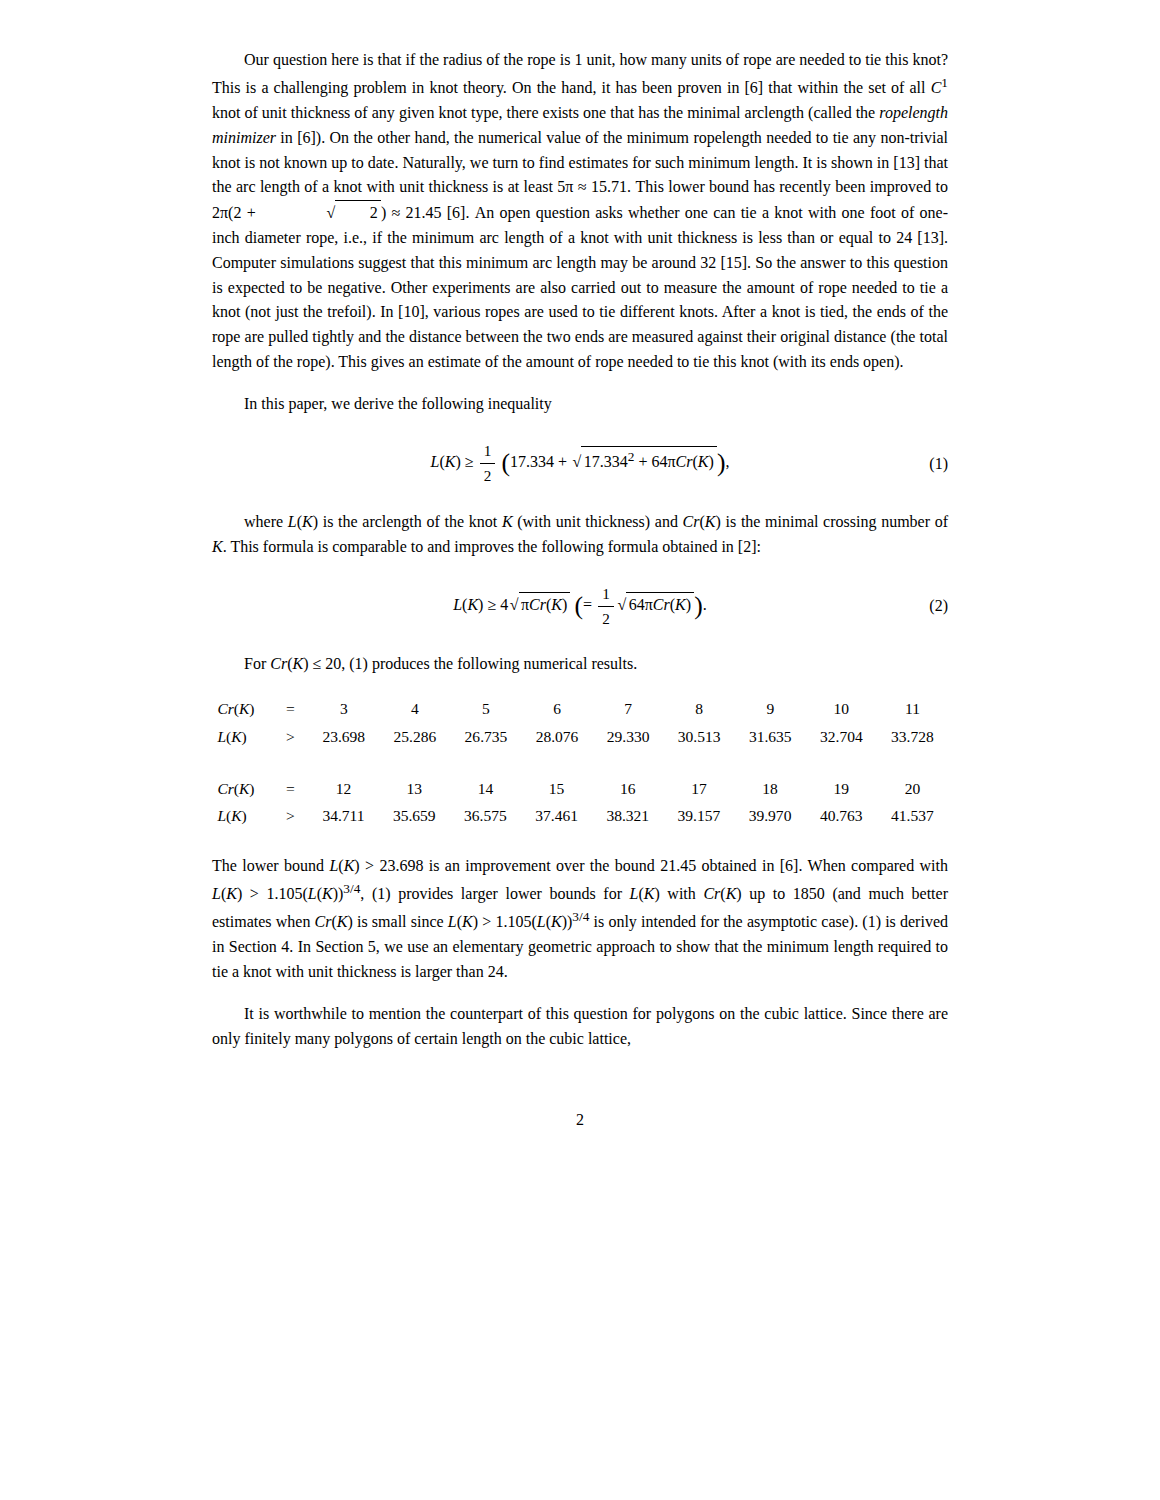Our question here is that if the radius of the rope is 1 unit, how many units of rope are needed to tie this knot? This is a challenging problem in knot theory. On the hand, it has been proven in [6] that within the set of all C1 knot of unit thickness of any given knot type, there exists one that has the minimal arclength (called the ropelength minimizer in [6]). On the other hand, the numerical value of the minimum ropelength needed to tie any non-trivial knot is not known up to date. Naturally, we turn to find estimates for such minimum length. It is shown in [13] that the arc length of a knot with unit thickness is at least 5π ≈ 15.71. This lower bound has recently been improved to 2π(2 + 2) ≈ 21.45 [6]. An open question asks whether one can tie a knot with one foot of one-inch diameter rope, i.e., if the minimum arc length of a knot with unit thickness is less than or equal to 24 [13]. Computer simulations suggest that this minimum arc length may be around 32 [15]. So the answer to this question is expected to be negative. Other experiments are also carried out to measure the amount of rope needed to tie a knot (not just the trefoil). In [10], various ropes are used to tie different knots. After a knot is tied, the ends of the rope are pulled tightly and the distance between the two ends are measured against their original distance (the total length of the rope). This gives an estimate of the amount of rope needed to tie this knot (with its ends open).
In this paper, we derive the following inequality
L(K) ≥ 12 (17.334 + 17.3342 + 64πCr(K)), (1)
where L(K) is the arclength of the knot K (with unit thickness) and Cr(K) is the minimal crossing number of K. This formula is comparable to and improves the following formula obtained in [2]:
L(K) ≥ 4πCr(K) (= 1264πCr(K)). (2)
For Cr(K) ≤ 20, (1) produces the following numerical results.
| Cr ( K ) | = | 3 | 4 | 5 | 6 | 7 | 8 | 9 | 10 | 11 |
| L ( K ) | > | 23.698 | 25.286 | 26.735 | 28.076 | 29.330 | 30.513 | 31.635 | 32.704 | 33.728 |
| Cr ( K ) | = | 12 | 13 | 14 | 15 | 16 | 17 | 18 | 19 | 20 |
| L ( K ) | > | 34.711 | 35.659 | 36.575 | 37.461 | 38.321 | 39.157 | 39.970 | 40.763 | 41.537 |
The lower bound L(K) > 23.698 is an improvement over the bound 21.45 obtained in [6]. When compared with L(K) > 1.105(L(K))3/4, (1) provides larger lower bounds for L(K) with Cr(K) up to 1850 (and much better estimates when Cr(K) is small since L(K) > 1.105(L(K))3/4 is only intended for the asymptotic case). (1) is derived in Section 4. In Section 5, we use an elementary geometric approach to show that the minimum length required to tie a knot with unit thickness is larger than 24.
It is worthwhile to mention the counterpart of this question for polygons on the cubic lattice. Since there are only finitely many polygons of certain length on the cubic lattice,
2